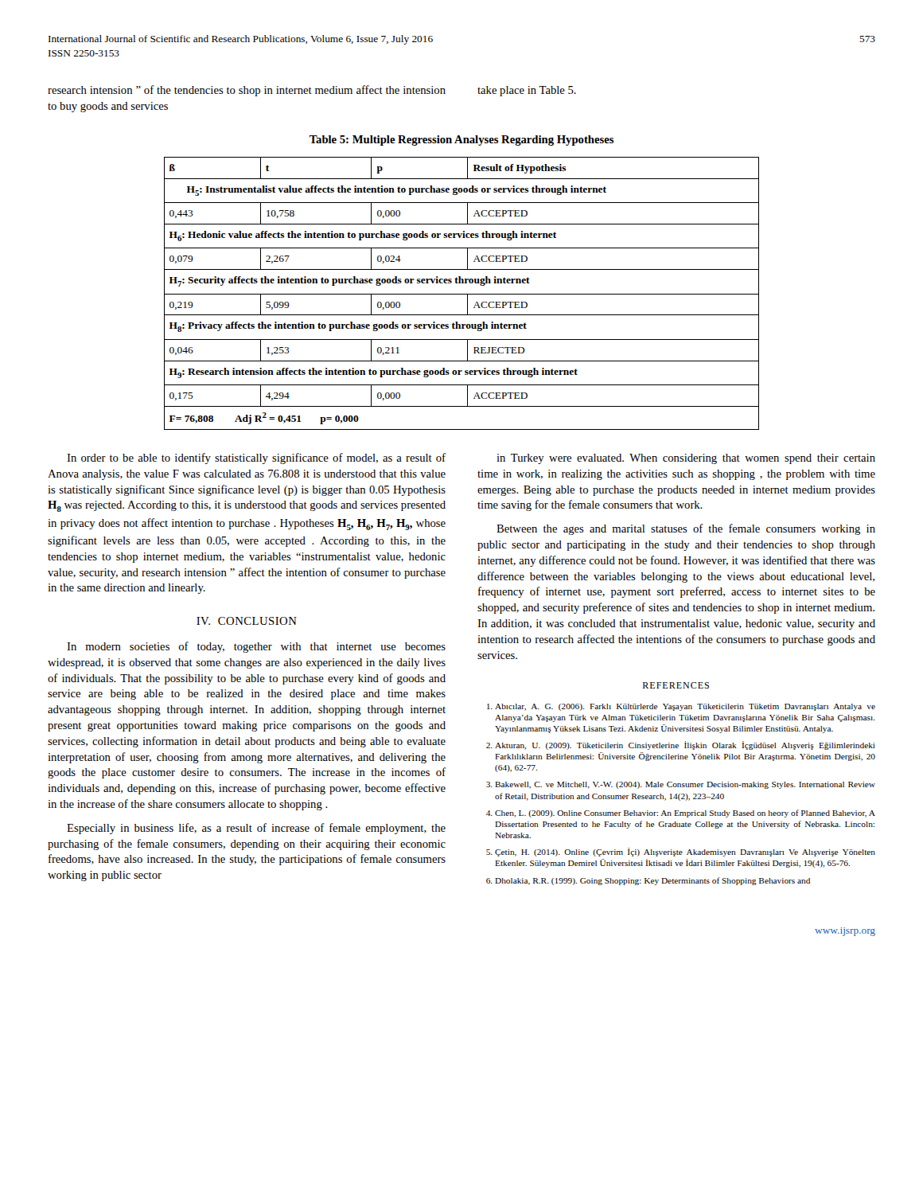International Journal of Scientific and Research Publications, Volume 6, Issue 7, July 2016
ISSN 2250-3153
573
research intension ” of the tendencies to shop in internet medium affect the intension to buy goods and services
take place in Table 5.
Table 5: Multiple Regression Analyses Regarding Hypotheses
| ß | t | p | Result of Hypothesis |
| --- | --- | --- | --- |
| H 5 : Instrumentalist value affects the intention to purchase goods or services through internet |
| 0,443 | 10,758 | 0,000 | ACCEPTED |
| H 6 : Hedonic value affects the intention to purchase goods or services through internet |
| 0,079 | 2,267 | 0,024 | ACCEPTED |
| H 7 : Security affects the intention to purchase goods or services through internet |
| 0,219 | 5,099 | 0,000 | ACCEPTED |
| H 8 : Privacy affects the intention to purchase goods or services through internet |
| 0,046 | 1,253 | 0,211 | REJECTED |
| H 9 : Research intension affects the intention to purchase goods or services through internet |
| 0,175 | 4,294 | 0,000 | ACCEPTED |
| F= 76,808 Adj R 2 = 0,451 p= 0,000 |
In order to be able to identify statistically significance of model, as a result of Anova analysis, the value F was calculated as 76.808 it is understood that this value is statistically significant Since significance level (p) is bigger than 0.05 Hypothesis H8 was rejected. According to this, it is understood that goods and services presented in privacy does not affect intention to purchase . Hypotheses H5, H6, H7, H9, whose significant levels are less than 0.05, were accepted . According to this, in the tendencies to shop internet medium, the variables “instrumentalist value, hedonic value, security, and research intension ” affect the intention of consumer to purchase in the same direction and linearly.
IV. CONCLUSION
In modern societies of today, together with that internet use becomes widespread, it is observed that some changes are also experienced in the daily lives of individuals. That the possibility to be able to purchase every kind of goods and service are being able to be realized in the desired place and time makes advantageous shopping through internet. In addition, shopping through internet present great opportunities toward making price comparisons on the goods and services, collecting information in detail about products and being able to evaluate interpretation of user, choosing from among more alternatives, and delivering the goods the place customer desire to consumers. The increase in the incomes of individuals and, depending on this, increase of purchasing power, become effective in the increase of the share consumers allocate to shopping .
Especially in business life, as a result of increase of female employment, the purchasing of the female consumers, depending on their acquiring their economic freedoms, have also increased. In the study, the participations of female consumers working in public sector
in Turkey were evaluated. When considering that women spend their certain time in work, in realizing the activities such as shopping , the problem with time emerges. Being able to purchase the products needed in internet medium provides time saving for the female consumers that work.
Between the ages and marital statuses of the female consumers working in public sector and participating in the study and their tendencies to shop through internet, any difference could not be found. However, it was identified that there was difference between the variables belonging to the views about educational level, frequency of internet use, payment sort preferred, access to internet sites to be shopped, and security preference of sites and tendencies to shop in internet medium. In addition, it was concluded that instrumentalist value, hedonic value, security and intention to research affected the intentions of the consumers to purchase goods and services.
REFERENCES
Abıcılar, A. G. (2006). Farklı Kültürlerde Yaşayan Tüketicilerin Tüketim Davranışları Antalya ve Alanya’da Yaşayan Türk ve Alman Tüketicilerin Tüketim Davranışlarına Yönelik Bir Saha Çalışması. Yayınlanmamış Yüksek Lisans Tezi. Akdeniz Üniversitesi Sosyal Bilimler Enstitüsü. Antalya.
Akturan, U. (2009). Tüketicilerin Cinsiyetlerine İlişkin Olarak İçgüdüsel Alışveriş Eğilimlerindeki Farklılıkların Belirlenmesi: Üniversite Öğrencilerine Yönelik Pilot Bir Araştırma. Yönetim Dergisi, 20 (64), 62-77.
Bakewell, C. ve Mitchell, V.-W. (2004). Male Consumer Decision-making Styles. International Review of Retail, Distribution and Consumer Research, 14(2), 223–240
Chen, L. (2009). Online Consumer Behavior: An Emprical Study Based on heory of Planned Bahevior, A Dissertation Presented to he Faculty of he Graduate College at the University of Nebraska. Lincoln: Nebraska.
Çetin, H. (2014). Online (Çevrim İçi) Alışverişte Akademisyen Davranışları Ve Alışverişe Yönelten Etkenler. Süleyman Demirel Üniversitesi İktisadi ve İdari Bilimler Fakültesi Dergisi, 19(4), 65-76.
Dholakia, R.R. (1999). Going Shopping: Key Determinants of Shopping Behaviors and
www.ijsrp.org